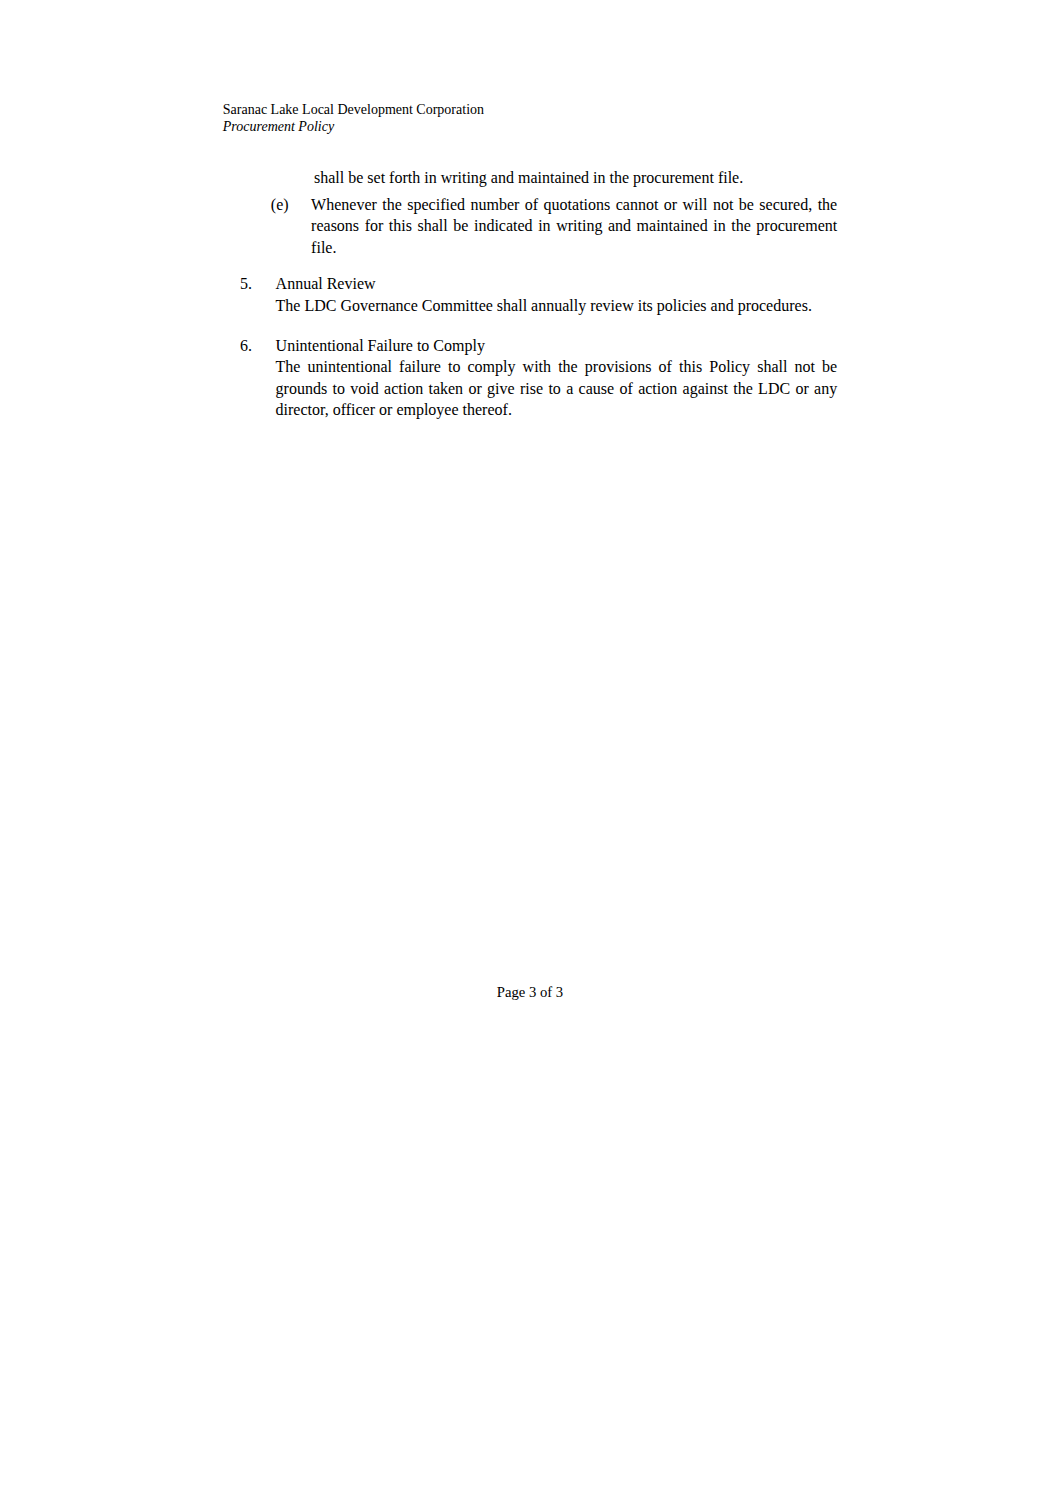Saranac Lake Local Development Corporation Procurement Policy
shall be set forth in writing and maintained in the procurement file.
(e) Whenever the specified number of quotations cannot or will not be secured, the reasons for this shall be indicated in writing and maintained in the procurement file.
5.
Annual Review
The LDC Governance Committee shall annually review its policies and procedures.
6.
Unintentional Failure to Comply
The unintentional failure to comply with the provisions of this Policy shall not be grounds to void action taken or give rise to a cause of action against the LDC or any director, officer or employee thereof.
Page 3 of 3